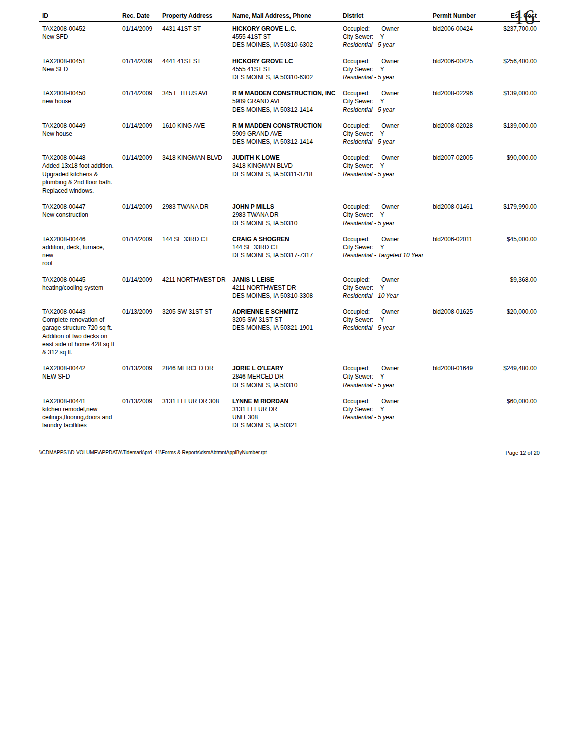16
| ID | Rec. Date | Property Address | Name, Mail Address, Phone | District | Permit Number | Est. Cost |
| --- | --- | --- | --- | --- | --- | --- |
| TAX2008-00452 New SFD | 01/14/2009 | 4431 41ST ST | HICKORY GROVE L.C. 4555 41ST ST DES MOINES, IA 50310-6302 | Occupied: Owner City Sewer: Y Residential - 5 year | bld2006-00424 | $237,700.00 |
| TAX2008-00451 New SFD | 01/14/2009 | 4441 41ST ST | HICKORY GROVE LC 4555 41ST ST DES MOINES, IA 50310-6302 | Occupied: Owner City Sewer: Y Residential - 5 year | bld2006-00425 | $256,400.00 |
| TAX2008-00450 new house | 01/14/2009 | 345 E TITUS AVE | R M MADDEN CONSTRUCTION, INC 5909 GRAND AVE DES MOINES, IA 50312-1414 | Occupied: Owner City Sewer: Y Residential - 5 year | bld2008-02296 | $139,000.00 |
| TAX2008-00449 New house | 01/14/2009 | 1610 KING AVE | R M MADDEN CONSTRUCTION 5909 GRAND AVE DES MOINES, IA 50312-1414 | Occupied: Owner City Sewer: Y Residential - 5 year | bld2008-02028 | $139,000.00 |
| TAX2008-00448 Added 13x18 foot addition. Upgraded kitchens & plumbing & 2nd floor bath. Replaced windows. | 01/14/2009 | 3418 KINGMAN BLVD | JUDITH K LOWE 3418 KINGMAN BLVD DES MOINES, IA 50311-3718 | Occupied: Owner City Sewer: Y Residential - 5 year | bld2007-02005 | $90,000.00 |
| TAX2008-00447 New construction | 01/14/2009 | 2983 TWANA DR | JOHN P MILLS 2983 TWANA DR DES MOINES, IA 50310 | Occupied: Owner City Sewer: Y Residential - 5 year | bld2008-01461 | $179,990.00 |
| TAX2008-00446 addition, deck, furnace, new roof | 01/14/2009 | 144 SE 33RD CT | CRAIG A SHOGREN 144 SE 33RD CT DES MOINES, IA 50317-7317 | Occupied: Owner City Sewer: Y Residential - Targeted 10 Year | bld2006-02011 | $45,000.00 |
| TAX2008-00445 heating/cooling system | 01/14/2009 | 4211 NORTHWEST DR | JANIS L LEISE 4211 NORTHWEST DR DES MOINES, IA 50310-3308 | Occupied: Owner City Sewer: Y Residential - 10 Year | | $9,368.00 |
| TAX2008-00443 Complete renovation of garage structure 720 sq ft. Addition of two decks on east side of home 428 sq ft & 312 sq ft. | 01/13/2009 | 3205 SW 31ST ST | ADRIENNE E SCHMITZ 3205 SW 31ST ST DES MOINES, IA 50321-1901 | Occupied: Owner City Sewer: Y Residential - 5 year | bld2008-01625 | $20,000.00 |
| TAX2008-00442 NEW SFD | 01/13/2009 | 2846 MERCED DR | JORIE L O'LEARY 2846 MERCED DR DES MOINES, IA 50310 | Occupied: Owner City Sewer: Y Residential - 5 year | bld2008-01649 | $249,480.00 |
| TAX2008-00441 kitchen remodel,new ceilings,flooring,doors and laundry facitlities | 01/13/2009 | 3131 FLEUR DR 308 | LYNNE M RIORDAN 3131 FLEUR DR UNIT 308 DES MOINES, IA 50321 | Occupied: Owner City Sewer: Y Residential - 5 year | | $60,000.00 |
\\CDMAPPS1\D-VOLUME\APPDATA\Tidemark\prd_41\Forms & Reports\dsmAbtmntApplByNumber.rpt Page 12 of 20